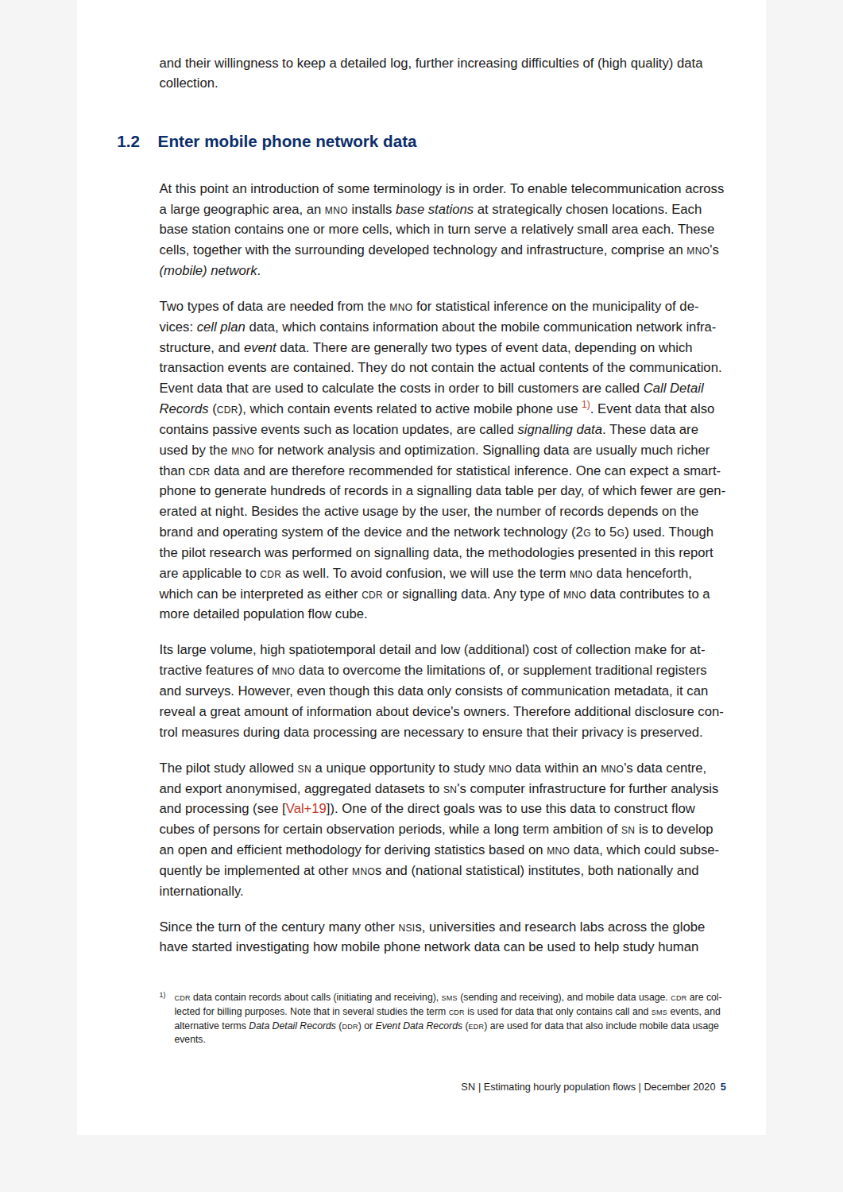and their willingness to keep a detailed log, further increasing difficulties of (high quality) data collection.
1.2 Enter mobile phone network data
At this point an introduction of some terminology is in order. To enable telecommunication across a large geographic area, an mno installs base stations at strategically chosen locations. Each base station contains one or more cells, which in turn serve a relatively small area each. These cells, together with the surrounding developed technology and infrastructure, comprise an mno's (mobile) network.
Two types of data are needed from the mno for statistical inference on the municipality of devices: cell plan data, which contains information about the mobile communication network infrastructure, and event data. There are generally two types of event data, depending on which transaction events are contained. They do not contain the actual contents of the communication. Event data that are used to calculate the costs in order to bill customers are called Call Detail Records (cdr), which contain events related to active mobile phone use 1). Event data that also contains passive events such as location updates, are called signalling data. These data are used by the mno for network analysis and optimization. Signalling data are usually much richer than cdr data and are therefore recommended for statistical inference. One can expect a smartphone to generate hundreds of records in a signalling data table per day, of which fewer are generated at night. Besides the active usage by the user, the number of records depends on the brand and operating system of the device and the network technology (2g to 5g) used. Though the pilot research was performed on signalling data, the methodologies presented in this report are applicable to cdr as well. To avoid confusion, we will use the term mno data henceforth, which can be interpreted as either cdr or signalling data. Any type of mno data contributes to a more detailed population flow cube.
Its large volume, high spatiotemporal detail and low (additional) cost of collection make for attractive features of mno data to overcome the limitations of, or supplement traditional registers and surveys. However, even though this data only consists of communication metadata, it can reveal a great amount of information about device's owners. Therefore additional disclosure control measures during data processing are necessary to ensure that their privacy is preserved.
The pilot study allowed sn a unique opportunity to study mno data within an mno's data centre, and export anonymised, aggregated datasets to sn's computer infrastructure for further analysis and processing (see [Val+19]). One of the direct goals was to use this data to construct flow cubes of persons for certain observation periods, while a long term ambition of sn is to develop an open and efficient methodology for deriving statistics based on mno data, which could subsequently be implemented at other mnos and (national statistical) institutes, both nationally and internationally.
Since the turn of the century many other nsis, universities and research labs across the globe have started investigating how mobile phone network data can be used to help study human
1)
cdr data contain records about calls (initiating and receiving), sms (sending and receiving), and mobile data usage. cdr are collected for billing purposes. Note that in several studies the term cdr is used for data that only contains call and sms events, and alternative terms Data Detail Records (ddr) or Event Data Records (edr) are used for data that also include mobile data usage events.
SN | Estimating hourly population flows | December 20205